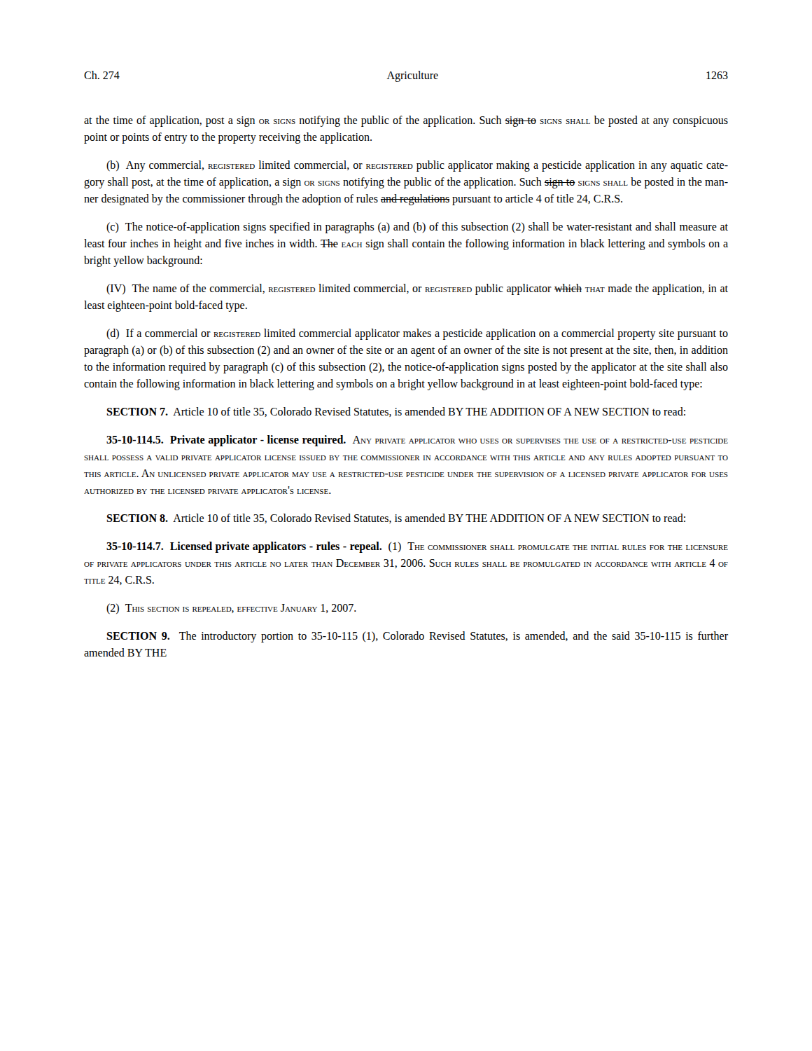Ch. 274 Agriculture 1263
at the time of application, post a sign or signs notifying the public of the application. Such sign to signs shall be posted at any conspicuous point or points of entry to the property receiving the application.
(b) Any commercial, registered limited commercial, or registered public applicator making a pesticide application in any aquatic category shall post, at the time of application, a sign or signs notifying the public of the application. Such sign to signs shall be posted in the manner designated by the commissioner through the adoption of rules and regulations pursuant to article 4 of title 24, C.R.S.
(c) The notice-of-application signs specified in paragraphs (a) and (b) of this subsection (2) shall be water-resistant and shall measure at least four inches in height and five inches in width. The each sign shall contain the following information in black lettering and symbols on a bright yellow background:
(IV) The name of the commercial, registered limited commercial, or registered public applicator which that made the application, in at least eighteen-point bold-faced type.
(d) If a commercial or registered limited commercial applicator makes a pesticide application on a commercial property site pursuant to paragraph (a) or (b) of this subsection (2) and an owner of the site or an agent of an owner of the site is not present at the site, then, in addition to the information required by paragraph (c) of this subsection (2), the notice-of-application signs posted by the applicator at the site shall also contain the following information in black lettering and symbols on a bright yellow background in at least eighteen-point bold-faced type:
SECTION 7. Article 10 of title 35, Colorado Revised Statutes, is amended BY THE ADDITION OF A NEW SECTION to read:
35-10-114.5. Private applicator - license required. Any private applicator who uses or supervises the use of a restricted-use pesticide shall possess a valid private applicator license issued by the commissioner in accordance with this article and any rules adopted pursuant to this article. An unlicensed private applicator may use a restricted-use pesticide under the supervision of a licensed private applicator for uses authorized by the licensed private applicator's license.
SECTION 8. Article 10 of title 35, Colorado Revised Statutes, is amended BY THE ADDITION OF A NEW SECTION to read:
35-10-114.7. Licensed private applicators - rules - repeal. (1) The commissioner shall promulgate the initial rules for the licensure of private applicators under this article no later than December 31, 2006. Such rules shall be promulgated in accordance with article 4 of title 24, C.R.S.
(2) This section is repealed, effective January 1, 2007.
SECTION 9. The introductory portion to 35-10-115 (1), Colorado Revised Statutes, is amended, and the said 35-10-115 is further amended BY THE